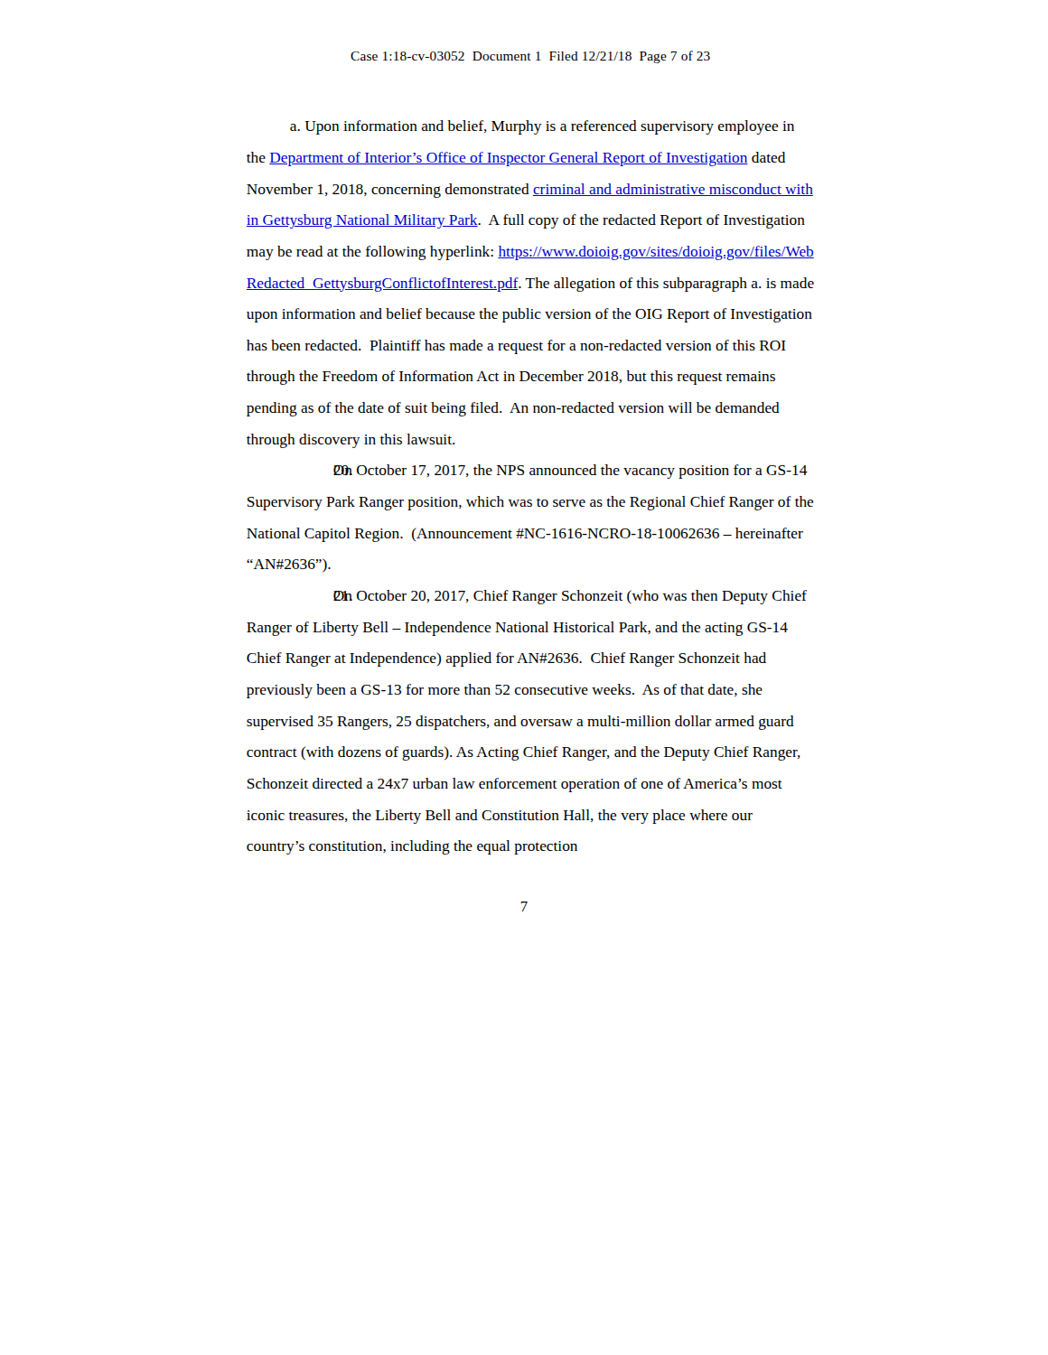Case 1:18-cv-03052 Document 1 Filed 12/21/18 Page 7 of 23
a. Upon information and belief, Murphy is a referenced supervisory employee in the Department of Interior’s Office of Inspector General Report of Investigation dated November 1, 2018, concerning demonstrated criminal and administrative misconduct within Gettysburg National Military Park. A full copy of the redacted Report of Investigation may be read at the following hyperlink: https://www.doioig.gov/sites/doioig.gov/files/WebRedacted_GettysburgConflictofInterest.pdf. The allegation of this subparagraph a. is made upon information and belief because the public version of the OIG Report of Investigation has been redacted. Plaintiff has made a request for a non-redacted version of this ROI through the Freedom of Information Act in December 2018, but this request remains pending as of the date of suit being filed. An non-redacted version will be demanded through discovery in this lawsuit.
20. On October 17, 2017, the NPS announced the vacancy position for a GS-14 Supervisory Park Ranger position, which was to serve as the Regional Chief Ranger of the National Capitol Region. (Announcement #NC-1616-NCRO-18-10062636 – hereinafter “AN#2636”).
21. On October 20, 2017, Chief Ranger Schonzeit (who was then Deputy Chief Ranger of Liberty Bell – Independence National Historical Park, and the acting GS-14 Chief Ranger at Independence) applied for AN#2636. Chief Ranger Schonzeit had previously been a GS-13 for more than 52 consecutive weeks. As of that date, she supervised 35 Rangers, 25 dispatchers, and oversaw a multi-million dollar armed guard contract (with dozens of guards). As Acting Chief Ranger, and the Deputy Chief Ranger, Schonzeit directed a 24x7 urban law enforcement operation of one of America’s most iconic treasures, the Liberty Bell and Constitution Hall, the very place where our country’s constitution, including the equal protection
7